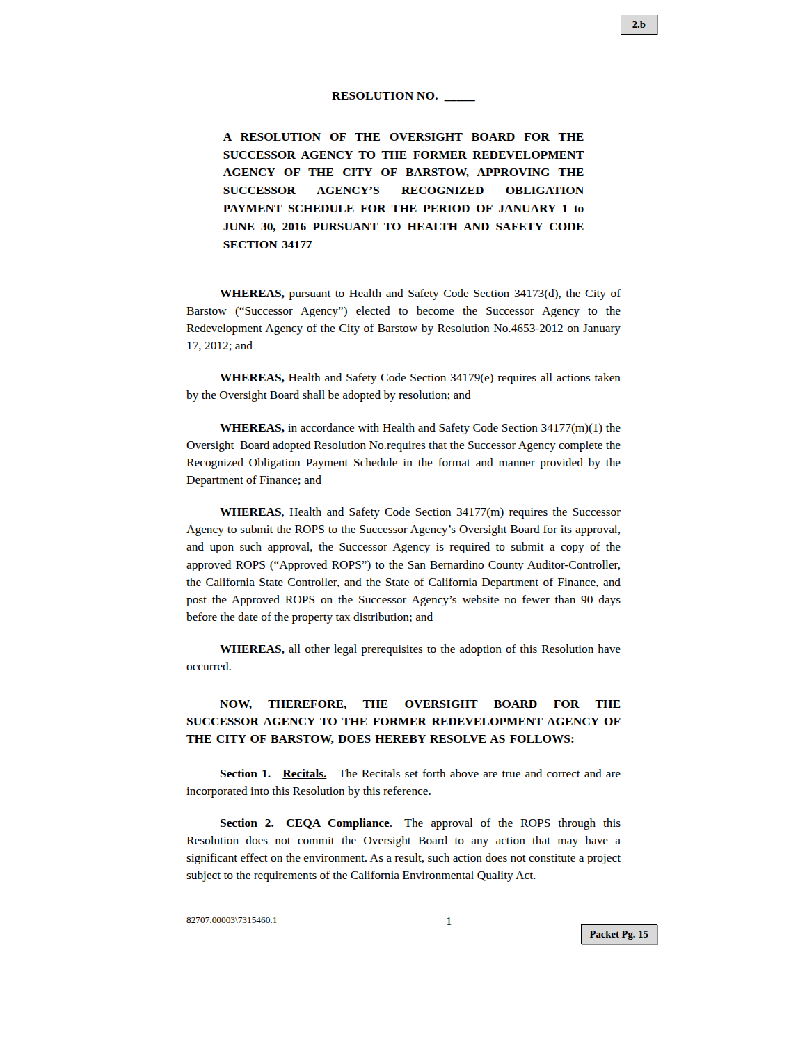2.b
RESOLUTION NO. _____
A RESOLUTION OF THE OVERSIGHT BOARD FOR THE SUCCESSOR AGENCY TO THE FORMER REDEVELOPMENT AGENCY OF THE CITY OF BARSTOW, APPROVING THE SUCCESSOR AGENCY’S RECOGNIZED OBLIGATION PAYMENT SCHEDULE FOR THE PERIOD OF JANUARY 1 to JUNE 30, 2016 PURSUANT TO HEALTH AND SAFETY CODE SECTION 34177
WHEREAS, pursuant to Health and Safety Code Section 34173(d), the City of Barstow (“Successor Agency”) elected to become the Successor Agency to the Redevelopment Agency of the City of Barstow by Resolution No.4653-2012 on January 17, 2012; and
WHEREAS, Health and Safety Code Section 34179(e) requires all actions taken by the Oversight Board shall be adopted by resolution; and
WHEREAS, in accordance with Health and Safety Code Section 34177(m)(1) the Oversight Board adopted Resolution No.requires that the Successor Agency complete the Recognized Obligation Payment Schedule in the format and manner provided by the Department of Finance; and
WHEREAS, Health and Safety Code Section 34177(m) requires the Successor Agency to submit the ROPS to the Successor Agency’s Oversight Board for its approval, and upon such approval, the Successor Agency is required to submit a copy of the approved ROPS (“Approved ROPS”) to the San Bernardino County Auditor-Controller, the California State Controller, and the State of California Department of Finance, and post the Approved ROPS on the Successor Agency’s website no fewer than 90 days before the date of the property tax distribution; and
WHEREAS, all other legal prerequisites to the adoption of this Resolution have occurred.
NOW, THEREFORE, THE OVERSIGHT BOARD FOR THE SUCCESSOR AGENCY TO THE FORMER REDEVELOPMENT AGENCY OF THE CITY OF BARSTOW, DOES HEREBY RESOLVE AS FOLLOWS:
Section 1. Recitals. The Recitals set forth above are true and correct and are incorporated into this Resolution by this reference.
Section 2. CEQA Compliance. The approval of the ROPS through this Resolution does not commit the Oversight Board to any action that may have a significant effect on the environment. As a result, such action does not constitute a project subject to the requirements of the California Environmental Quality Act.
82707.00003\7315460.1
1
Packet Pg. 15